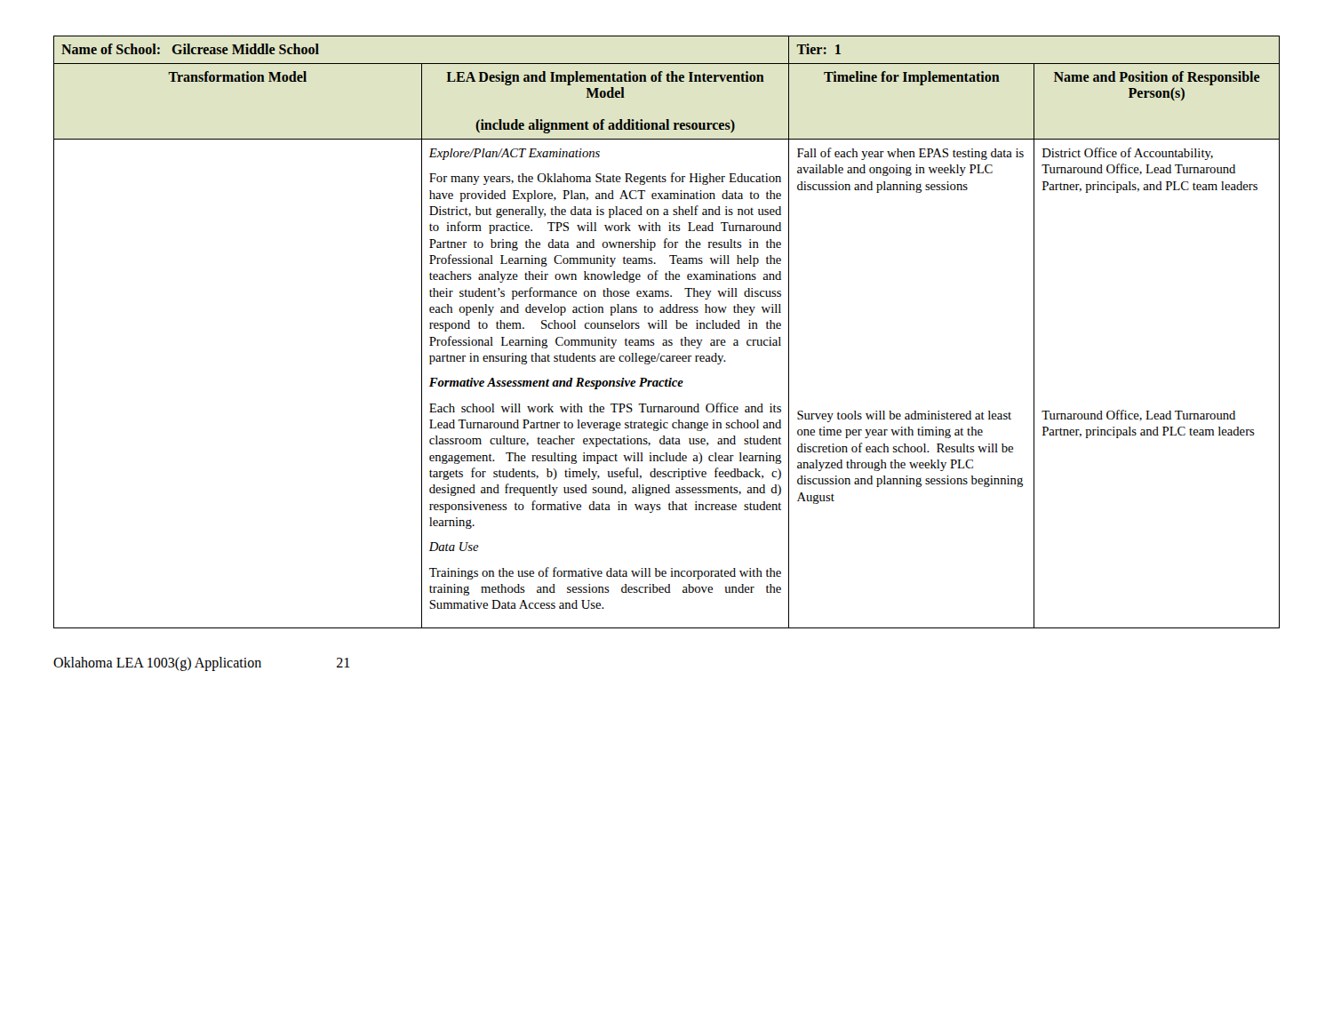| Name of School: Gilcrease Middle School | Tier: 1 |
| Transformation Model | LEA Design and Implementation of the Intervention Model (include alignment of additional resources) | Timeline for Implementation | Name and Position of Responsible Person(s) |
| | Explore/Plan/ACT Examinations For many years, the Oklahoma State Regents for Higher Education have provided Explore, Plan, and ACT examination data to the District, but generally, the data is placed on a shelf and is not used to inform practice. TPS will work with its Lead Turnaround Partner to bring the data and ownership for the results in the Professional Learning Community teams. Teams will help the teachers analyze their own knowledge of the examinations and their student’s performance on those exams. They will discuss each openly and develop action plans to address how they will respond to them. School counselors will be included in the Professional Learning Community teams as they are a crucial partner in ensuring that students are college/career ready. Formative Assessment and Responsive Practice Each school will work with the TPS Turnaround Office and its Lead Turnaround Partner to leverage strategic change in school and classroom culture, teacher expectations, data use, and student engagement. The resulting impact will include a) clear learning targets for students, b) timely, useful, descriptive feedback, c) designed and frequently used sound, aligned assessments, and d) responsiveness to formative data in ways that increase student learning. Data Use Trainings on the use of formative data will be incorporated with the training methods and sessions described above under the Summative Data Access and Use. | Fall of each year when EPAS testing data is available and ongoing in weekly PLC discussion and planning sessions Survey tools will be administered at least one time per year with timing at the discretion of each school. Results will be analyzed through the weekly PLC discussion and planning sessions beginning August | District Office of Accountability, Turnaround Office, Lead Turnaround Partner, principals, and PLC team leaders Turnaround Office, Lead Turnaround Partner, principals and PLC team leaders |
Oklahoma LEA 1003(g) Application 21